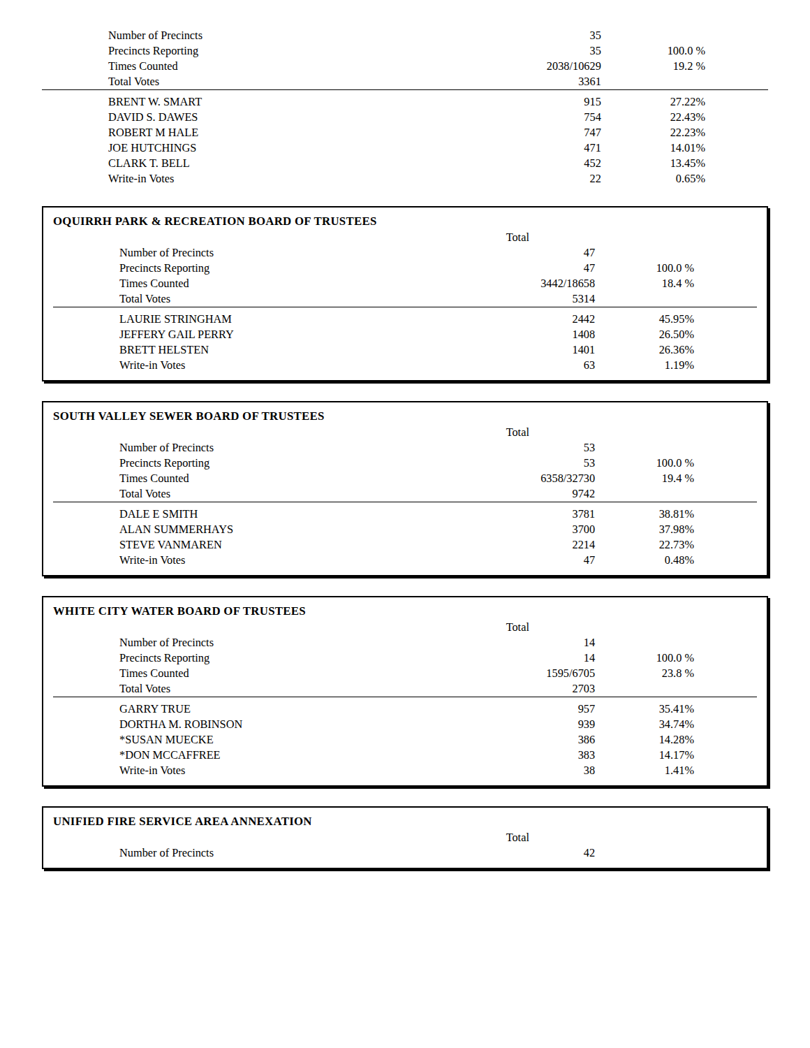| Number of Precincts | 35 | |
| Precincts Reporting | 35 | 100.0 % |
| Times Counted | 2038/10629 | 19.2 % |
| Total Votes | 3361 | |
| BRENT W. SMART | 915 | 27.22% |
| DAVID S. DAWES | 754 | 22.43% |
| ROBERT M HALE | 747 | 22.23% |
| JOE HUTCHINGS | 471 | 14.01% |
| CLARK T. BELL | 452 | 13.45% |
| Write-in Votes | 22 | 0.65% |
OQUIRRH PARK & RECREATION BOARD OF TRUSTEES
| | Total | |
| Number of Precincts | 47 | |
| Precincts Reporting | 47 | 100.0 % |
| Times Counted | 3442/18658 | 18.4 % |
| Total Votes | 5314 | |
| LAURIE STRINGHAM | 2442 | 45.95% |
| JEFFERY GAIL PERRY | 1408 | 26.50% |
| BRETT HELSTEN | 1401 | 26.36% |
| Write-in Votes | 63 | 1.19% |
SOUTH VALLEY SEWER BOARD OF TRUSTEES
| | Total | |
| Number of Precincts | 53 | |
| Precincts Reporting | 53 | 100.0 % |
| Times Counted | 6358/32730 | 19.4 % |
| Total Votes | 9742 | |
| DALE E SMITH | 3781 | 38.81% |
| ALAN SUMMERHAYS | 3700 | 37.98% |
| STEVE VANMAREN | 2214 | 22.73% |
| Write-in Votes | 47 | 0.48% |
WHITE CITY WATER BOARD OF TRUSTEES
| | Total | |
| Number of Precincts | 14 | |
| Precincts Reporting | 14 | 100.0 % |
| Times Counted | 1595/6705 | 23.8 % |
| Total Votes | 2703 | |
| GARRY TRUE | 957 | 35.41% |
| DORTHA M. ROBINSON | 939 | 34.74% |
| *SUSAN MUECKE | 386 | 14.28% |
| *DON MCCAFFREE | 383 | 14.17% |
| Write-in Votes | 38 | 1.41% |
UNIFIED FIRE SERVICE AREA ANNEXATION
| | Total | |
| Number of Precincts | 42 | |